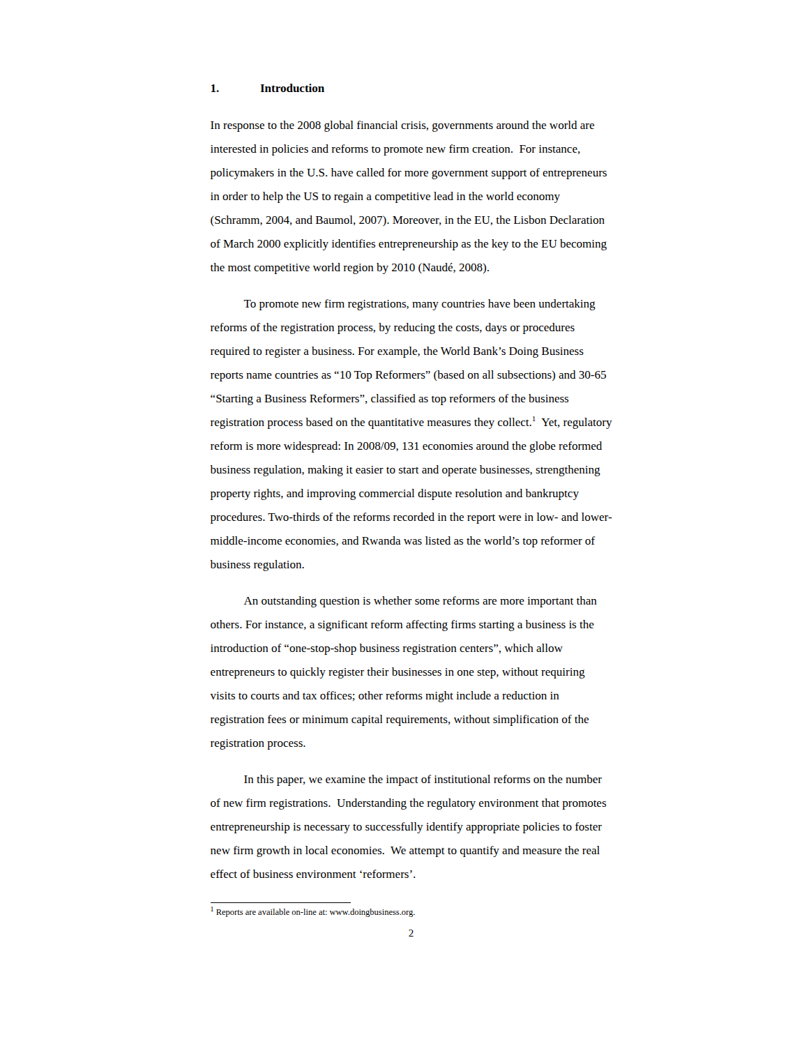1. Introduction
In response to the 2008 global financial crisis, governments around the world are interested in policies and reforms to promote new firm creation. For instance, policymakers in the U.S. have called for more government support of entrepreneurs in order to help the US to regain a competitive lead in the world economy (Schramm, 2004, and Baumol, 2007). Moreover, in the EU, the Lisbon Declaration of March 2000 explicitly identifies entrepreneurship as the key to the EU becoming the most competitive world region by 2010 (Naudé, 2008).
To promote new firm registrations, many countries have been undertaking reforms of the registration process, by reducing the costs, days or procedures required to register a business. For example, the World Bank’s Doing Business reports name countries as “10 Top Reformers” (based on all subsections) and 30-65 “Starting a Business Reformers”, classified as top reformers of the business registration process based on the quantitative measures they collect.1 Yet, regulatory reform is more widespread: In 2008/09, 131 economies around the globe reformed business regulation, making it easier to start and operate businesses, strengthening property rights, and improving commercial dispute resolution and bankruptcy procedures. Two-thirds of the reforms recorded in the report were in low- and lower-middle-income economies, and Rwanda was listed as the world’s top reformer of business regulation.
An outstanding question is whether some reforms are more important than others. For instance, a significant reform affecting firms starting a business is the introduction of “one-stop-shop business registration centers”, which allow entrepreneurs to quickly register their businesses in one step, without requiring visits to courts and tax offices; other reforms might include a reduction in registration fees or minimum capital requirements, without simplification of the registration process.
In this paper, we examine the impact of institutional reforms on the number of new firm registrations. Understanding the regulatory environment that promotes entrepreneurship is necessary to successfully identify appropriate policies to foster new firm growth in local economies. We attempt to quantify and measure the real effect of business environment ‘reformers’.
1 Reports are available on-line at: www.doingbusiness.org.
2